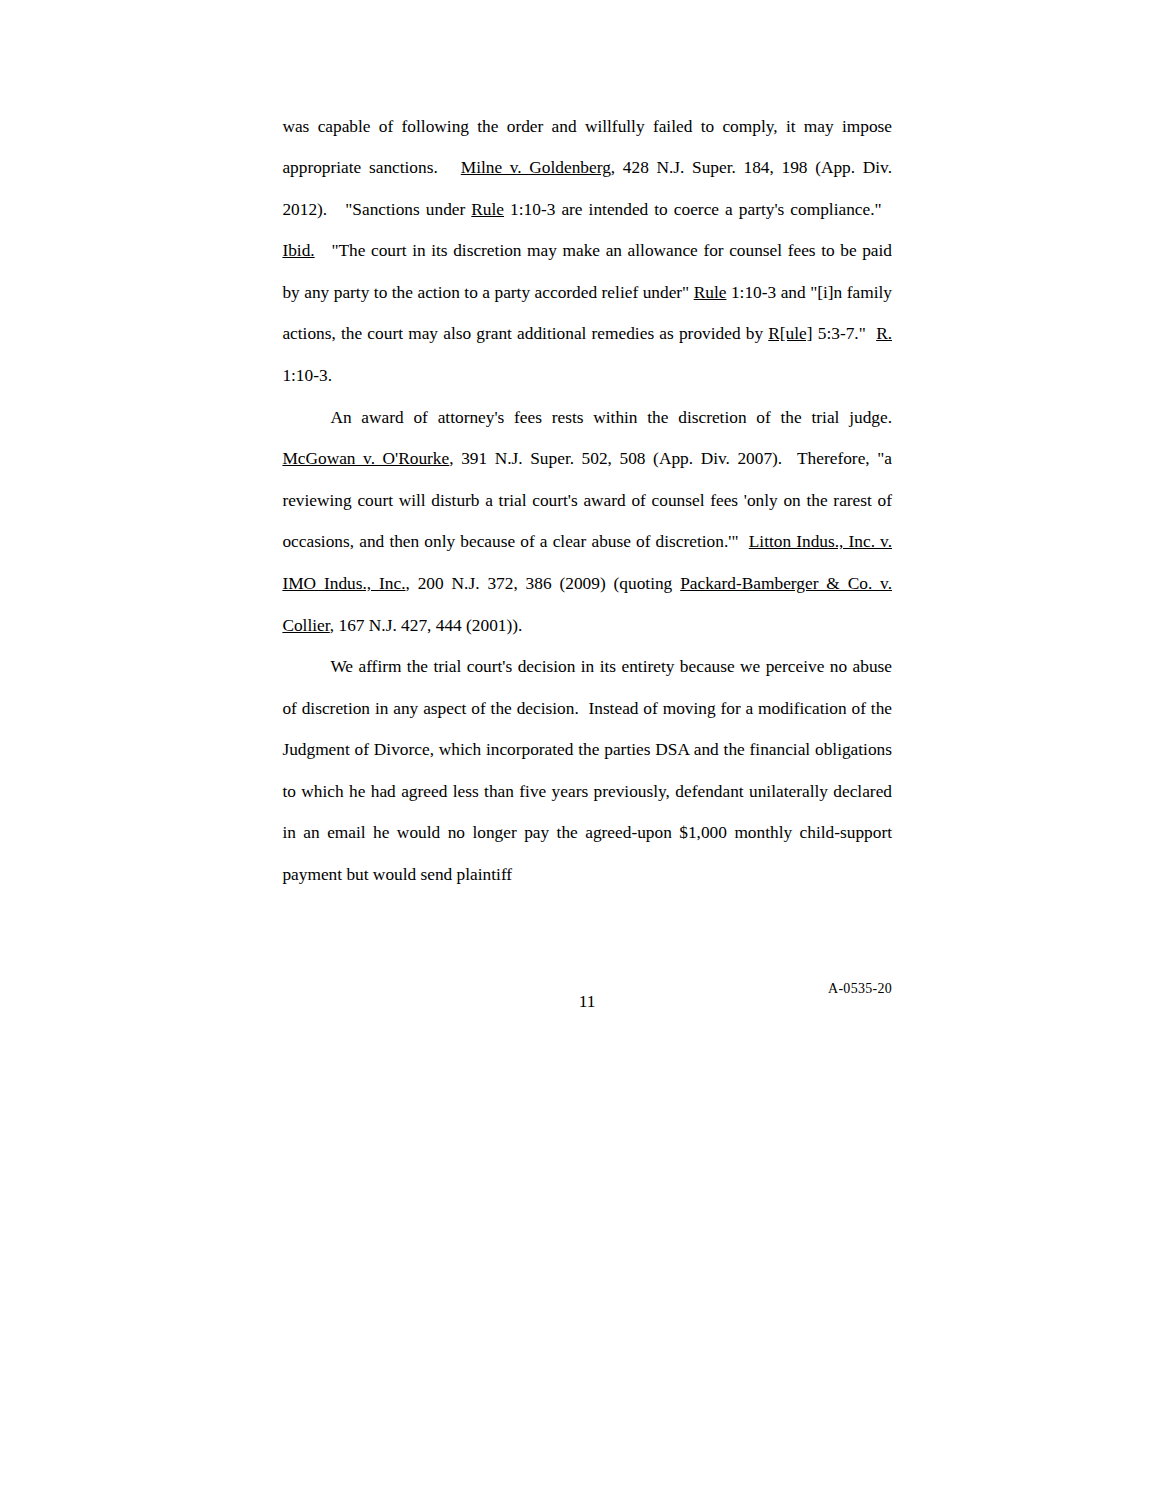was capable of following the order and willfully failed to comply, it may impose appropriate sanctions. Milne v. Goldenberg, 428 N.J. Super. 184, 198 (App. Div. 2012). "Sanctions under Rule 1:10-3 are intended to coerce a party's compliance." Ibid. "The court in its discretion may make an allowance for counsel fees to be paid by any party to the action to a party accorded relief under" Rule 1:10-3 and "[i]n family actions, the court may also grant additional remedies as provided by R[ule] 5:3-7." R. 1:10-3.
An award of attorney's fees rests within the discretion of the trial judge. McGowan v. O'Rourke, 391 N.J. Super. 502, 508 (App. Div. 2007). Therefore, "a reviewing court will disturb a trial court's award of counsel fees 'only on the rarest of occasions, and then only because of a clear abuse of discretion.'" Litton Indus., Inc. v. IMO Indus., Inc., 200 N.J. 372, 386 (2009) (quoting Packard-Bamberger & Co. v. Collier, 167 N.J. 427, 444 (2001)).
We affirm the trial court's decision in its entirety because we perceive no abuse of discretion in any aspect of the decision. Instead of moving for a modification of the Judgment of Divorce, which incorporated the parties DSA and the financial obligations to which he had agreed less than five years previously, defendant unilaterally declared in an email he would no longer pay the agreed-upon $1,000 monthly child-support payment but would send plaintiff
11
A-0535-20